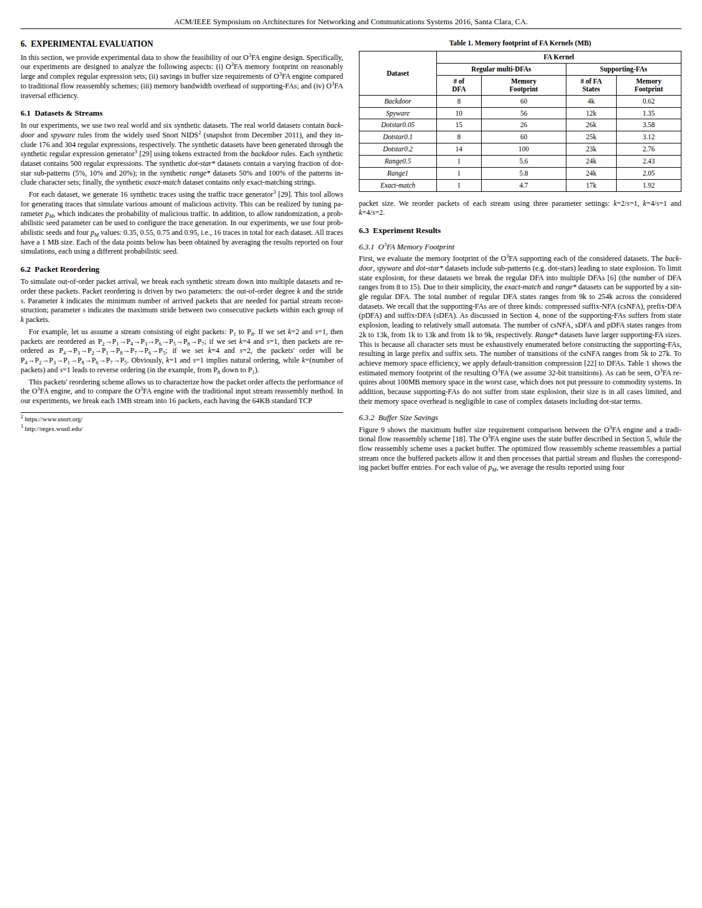ACM/IEEE Symposium on Architectures for Networking and Communications Systems 2016, Santa Clara, CA.
6. EXPERIMENTAL EVALUATION
In this section, we provide experimental data to show the feasibility of our O3FA engine design. Specifically, our experiments are designed to analyze the following aspects: (i) O3FA memory footprint on reasonably large and complex regular expression sets; (ii) savings in buffer size requirements of O3FA engine compared to traditional flow reassembly schemes; (iii) memory bandwidth overhead of supporting-FAs; and (iv) O3FA traversal efficiency.
6.1 Datasets & Streams
In our experiments, we use two real world and six synthetic datasets. The real world datasets contain backdoor and spyware rules from the widely used Snort NIDS2 (snapshot from December 2011), and they include 176 and 304 regular expressions, respectively. The synthetic datasets have been generated through the synthetic regular expression generator3 [29] using tokens extracted from the backdoor rules. Each synthetic dataset contains 500 regular expressions. The synthetic dot-star* datasets contain a varying fraction of dot-star sub-patterns (5%, 10% and 20%); in the synthetic range* datasets 50% and 100% of the patterns include character sets; finally, the synthetic exact-match dataset contains only exact-matching strings.
For each dataset, we generate 16 synthetic traces using the traffic trace generator3 [29]. This tool allows for generating traces that simulate various amount of malicious activity. This can be realized by tuning parameter pM, which indicates the probability of malicious traffic. In addition, to allow randomization, a probabilistic seed parameter can be used to configure the trace generation. In our experiments, we use four probabilistic seeds and four pM values: 0.35, 0.55, 0.75 and 0.95, i.e., 16 traces in total for each dataset. All traces have a 1 MB size. Each of the data points below has been obtained by averaging the results reported on four simulations, each using a different probabilistic seed.
6.2 Packet Reordering
To simulate out-of-order packet arrival, we break each synthetic stream down into multiple datasets and reorder these packets. Packet reordering is driven by two parameters: the out-of-order degree k and the stride s. Parameter k indicates the minimum number of arrived packets that are needed for partial stream reconstruction; parameter s indicates the maximum stride between two consecutive packets within each group of k packets.
For example, let us assume a stream consisting of eight packets: P1 to P8. If we set k=2 and s=1, then packets are reordered as P2→P1→P4→P3→P6→P5→P8→P7; if we set k=4 and s=1, then packets are reordered as P4→P3→P2→P1→P8→P7→P6→P5; if we set k=4 and s=2, the packets' order will be P4→P2→P3→P1→P8→P6→P7→P5. Obviously, k=1 and s=1 implies natural ordering, while k=(number of packets) and s=1 leads to reverse ordering (in the example, from P8 down to P1).
This packets' reordering scheme allows us to characterize how the packet order affects the performance of the O3FA engine, and to compare the O3FA engine with the traditional input stream reassembly method. In our experiments, we break each 1MB stream into 16 packets, each having the 64KB standard TCP
2 https://www.snort.org/
3 http://regex.wustl.edu/
Table 1. Memory footprint of FA Kernels (MB)
| Dataset | FA Kernel |
| --- | --- |
| Regular multi-DFAs | Supporting-FAs |
| # of DFA | Memory Footprint | # of FA States | Memory Footprint |
| Backdoor | 8 | 60 | 4k | 0.62 |
| Spyware | 10 | 56 | 12k | 1.35 |
| Dotstar0.05 | 15 | 26 | 26k | 3.58 |
| Dotstar0.1 | 8 | 60 | 25k | 3.12 |
| Dotstar0.2 | 14 | 100 | 23k | 2.76 |
| Range0.5 | 1 | 5.6 | 24k | 2.43 |
| Range1 | 1 | 5.8 | 24k | 2.05 |
| Exact-match | 1 | 4.7 | 17k | 1.92 |
packet size. We reorder packets of each stream using three parameter settings: k=2/s=1, k=4/s=1 and k=4/s=2.
6.3 Experiment Results
6.3.1 O3FA Memory Footprint
First, we evaluate the memory footprint of the O3FA supporting each of the considered datasets. The backdoor, spyware and dot-star* datasets include sub-patterns (e.g. dot-stars) leading to state explosion. To limit state explosion, for these datasets we break the regular DFA into multiple DFAs [6] (the number of DFA ranges from 8 to 15). Due to their simplicity, the exact-match and range* datasets can be supported by a single regular DFA. The total number of regular DFA states ranges from 9k to 254k across the considered datasets. We recall that the supporting-FAs are of three kinds: compressed suffix-NFA (csNFA), prefix-DFA (pDFA) and suffix-DFA (sDFA). As discussed in Section 4, none of the supporting-FAs suffers from state explosion, leading to relatively small automata. The number of csNFA, sDFA and pDFA states ranges from 2k to 13k, from 1k to 13k and from 1k to 9k, respectively. Range* datasets have larger supporting-FA sizes. This is because all character sets must be exhaustively enumerated before constructing the supporting-FAs, resulting in large prefix and suffix sets. The number of transitions of the csNFA ranges from 5k to 27k. To achieve memory space efficiency, we apply default-transition compression [22] to DFAs. Table 1 shows the estimated memory footprint of the resulting O3FA (we assume 32-bit transitions). As can be seen, O3FA requires about 100MB memory space in the worst case, which does not put pressure to commodity systems. In addition, because supporting-FAs do not suffer from state explosion, their size is in all cases limited, and their memory space overhead is negligible in case of complex datasets including dot-star terms.
6.3.2 Buffer Size Savings
Figure 9 shows the maximum buffer size requirement comparison between the O3FA engine and a traditional flow reassembly scheme [18]. The O3FA engine uses the state buffer described in Section 5, while the flow reassembly scheme uses a packet buffer. The optimized flow reassembly scheme reassembles a partial stream once the buffered packets allow it and then processes that partial stream and flushes the corresponding packet buffer entries. For each value of pM, we average the results reported using four